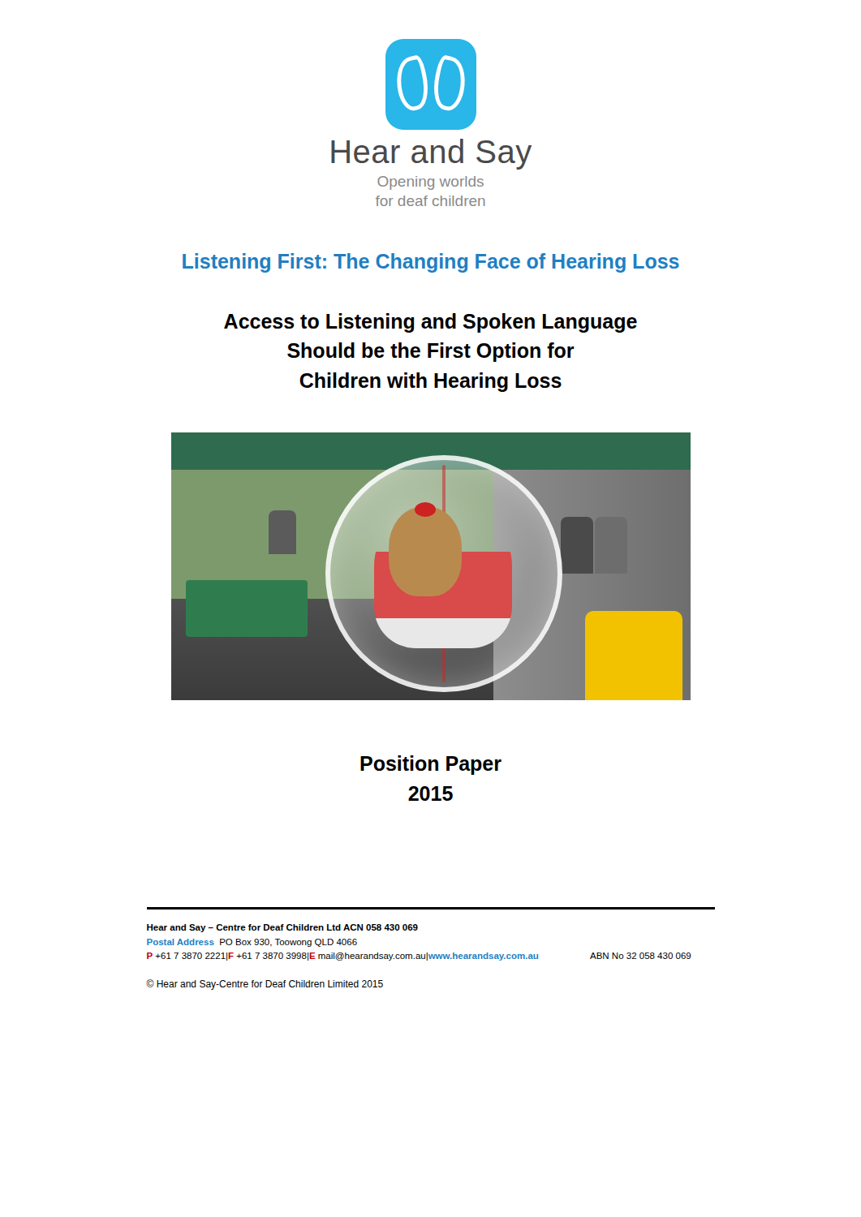Hear and Say
Opening worlds
for deaf children
Listening First: The Changing Face of Hearing Loss
Access to Listening and Spoken Language
Should be the First Option for
Children with Hearing Loss
Position Paper
2015
Hear and Say – Centre for Deaf Children Ltd ACN 058 430 069
Postal Address PO Box 930, Toowong QLD 4066
P +61 7 3870 2221|F +61 7 3870 3998|E mail@hearandsay.com.au|www.hearandsay.com.au ABN No 32 058 430 069
© Hear and Say-Centre for Deaf Children Limited 2015